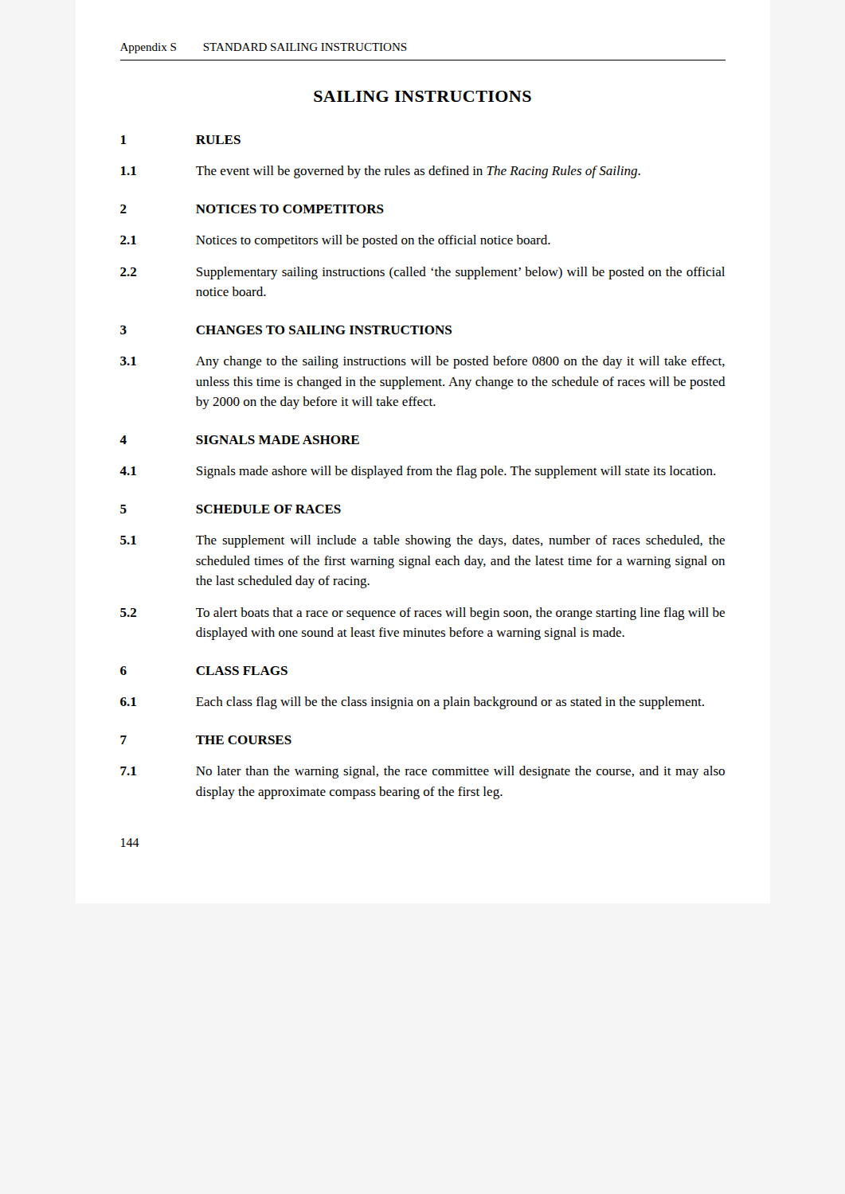Appendix S STANDARD SAILING INSTRUCTIONS
SAILING INSTRUCTIONS
1
Rules
1.1
The event will be governed by the rules as defined in The Racing Rules of Sailing.
2
Notices to Competitors
2.1
Notices to competitors will be posted on the official notice board.
2.2
Supplementary sailing instructions (called ‘the supplement’ below) will be posted on the official notice board.
3
Changes to Sailing Instructions
3.1
Any change to the sailing instructions will be posted before 0800 on the day it will take effect, unless this time is changed in the supplement. Any change to the schedule of races will be posted by 2000 on the day before it will take effect.
4
Signals Made Ashore
4.1
Signals made ashore will be displayed from the flag pole. The supplement will state its location.
5
Schedule of Races
5.1
The supplement will include a table showing the days, dates, number of races scheduled, the scheduled times of the first warning signal each day, and the latest time for a warning signal on the last scheduled day of racing.
5.2
To alert boats that a race or sequence of races will begin soon, the orange starting line flag will be displayed with one sound at least five minutes before a warning signal is made.
6
Class Flags
6.1
Each class flag will be the class insignia on a plain background or as stated in the supplement.
7
The Courses
7.1
No later than the warning signal, the race committee will designate the course, and it may also display the approximate compass bearing of the first leg.
144